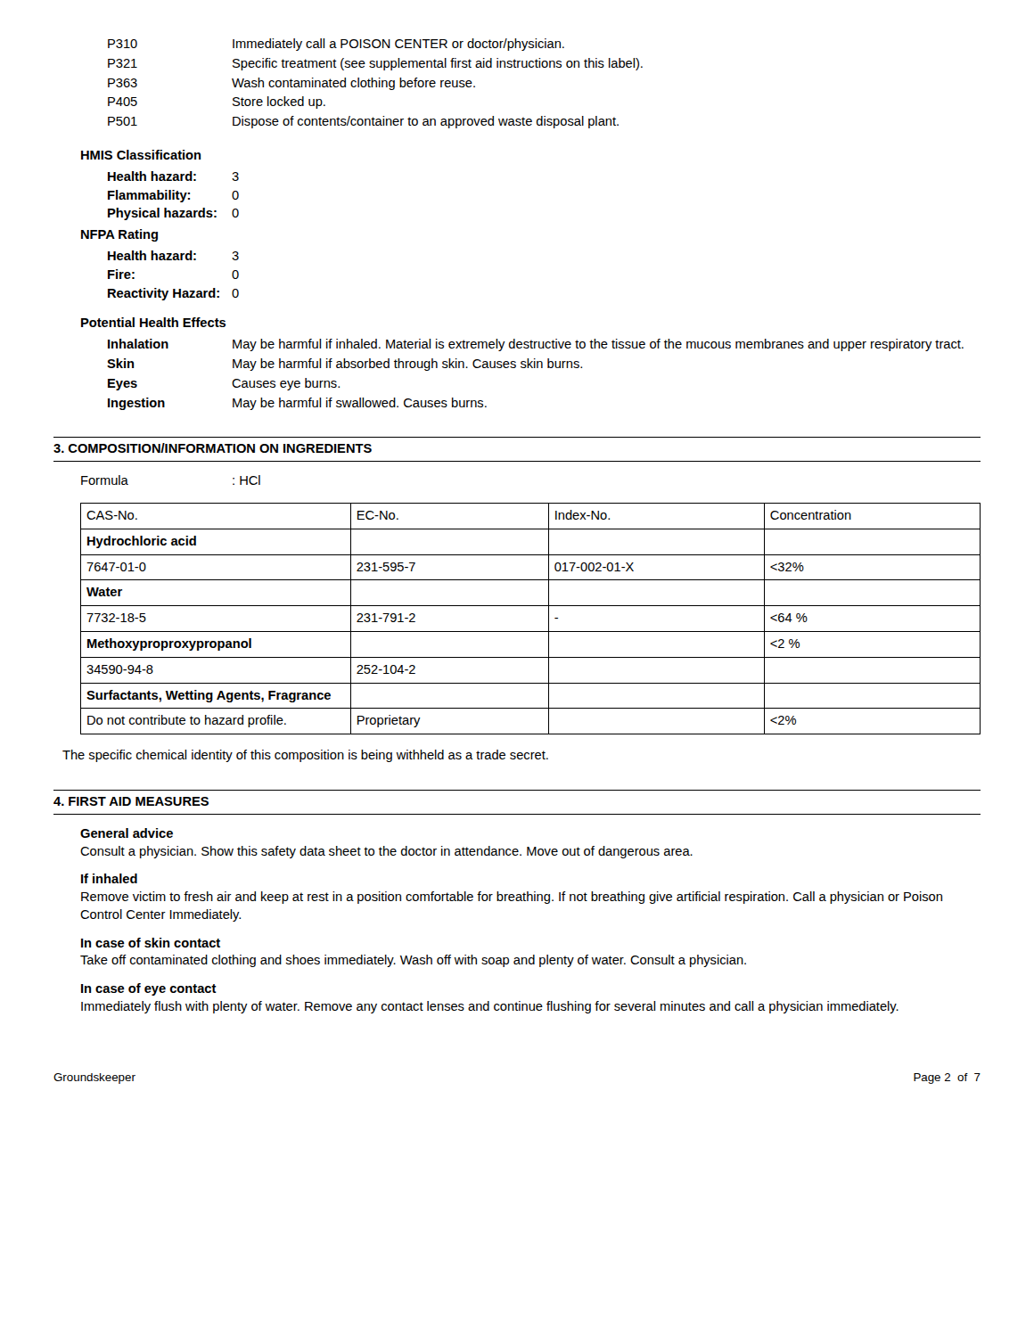P310 Immediately call a POISON CENTER or doctor/physician.
P321 Specific treatment (see supplemental first aid instructions on this label).
P363 Wash contaminated clothing before reuse.
P405 Store locked up.
P501 Dispose of contents/container to an approved waste disposal plant.
HMIS Classification
Health hazard: 3
Flammability: 0
Physical hazards: 0
NFPA Rating
Health hazard: 3
Fire: 0
Reactivity Hazard: 0
Potential Health Effects
Inhalation May be harmful if inhaled. Material is extremely destructive to the tissue of the mucous membranes and upper respiratory tract.
Skin May be harmful if absorbed through skin. Causes skin burns.
Eyes Causes eye burns.
Ingestion May be harmful if swallowed. Causes burns.
3. COMPOSITION/INFORMATION ON INGREDIENTS
Formula: HCl
| CAS-No. | EC-No. | Index-No. | Concentration |
| Hydrochloric acid | | | |
| 7647-01-0 | 231-595-7 | 017-002-01-X | <32% |
| Water | | | |
| 7732-18-5 | 231-791-2 | - | <64 % |
| Methoxyproproxypropanol | | | <2 % |
| 34590-94-8 | 252-104-2 | | |
| Surfactants, Wetting Agents, Fragrance | | | |
| Do not contribute to hazard profile. | Proprietary | | <2% |
The specific chemical identity of this composition is being withheld as a trade secret.
4. FIRST AID MEASURES
General advice
Consult a physician. Show this safety data sheet to the doctor in attendance. Move out of dangerous area.
If inhaled
Remove victim to fresh air and keep at rest in a position comfortable for breathing. If not breathing give artificial respiration. Call a physician or Poison Control Center Immediately.
In case of skin contact
Take off contaminated clothing and shoes immediately. Wash off with soap and plenty of water. Consult a physician.
In case of eye contact
Immediately flush with plenty of water. Remove any contact lenses and continue flushing for several minutes and call a physician immediately.
Groundskeeper Page 2 of 7